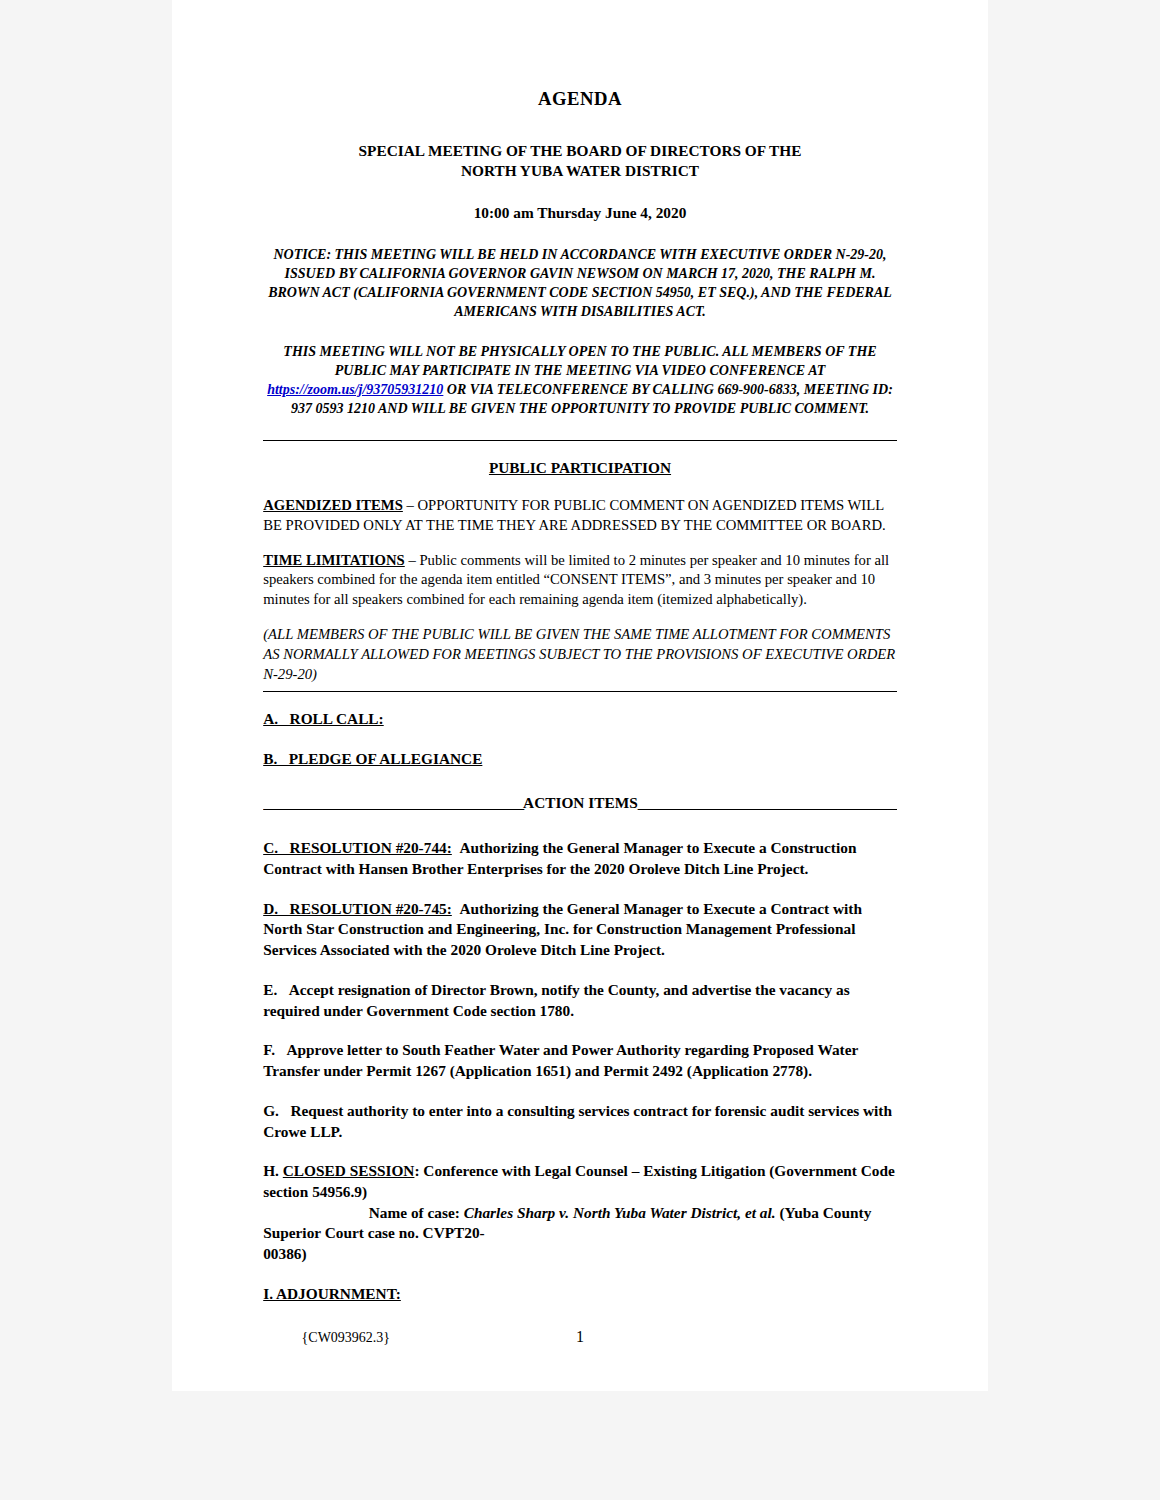AGENDA
SPECIAL MEETING OF THE BOARD OF DIRECTORS OF THE
NORTH YUBA WATER DISTRICT
10:00 am Thursday June 4, 2020
NOTICE: THIS MEETING WILL BE HELD IN ACCORDANCE WITH EXECUTIVE ORDER N-29-20, ISSUED BY CALIFORNIA GOVERNOR GAVIN NEWSOM ON MARCH 17, 2020, THE RALPH M. BROWN ACT (CALIFORNIA GOVERNMENT CODE SECTION 54950, ET SEQ.), AND THE FEDERAL AMERICANS WITH DISABILITIES ACT.
THIS MEETING WILL NOT BE PHYSICALLY OPEN TO THE PUBLIC. ALL MEMBERS OF THE PUBLIC MAY PARTICIPATE IN THE MEETING VIA VIDEO CONFERENCE AT https://zoom.us/j/93705931210 OR VIA TELECONFERENCE BY CALLING 669-900-6833, MEETING ID: 937 0593 1210 AND WILL BE GIVEN THE OPPORTUNITY TO PROVIDE PUBLIC COMMENT.
PUBLIC PARTICIPATION
AGENDIZED ITEMS – OPPORTUNITY FOR PUBLIC COMMENT ON AGENDIZED ITEMS WILL BE PROVIDED ONLY AT THE TIME THEY ARE ADDRESSED BY THE COMMITTEE OR BOARD.
TIME LIMITATIONS – Public comments will be limited to 2 minutes per speaker and 10 minutes for all speakers combined for the agenda item entitled “CONSENT ITEMS”, and 3 minutes per speaker and 10 minutes for all speakers combined for each remaining agenda item (itemized alphabetically).
(ALL MEMBERS OF THE PUBLIC WILL BE GIVEN THE SAME TIME ALLOTMENT FOR COMMENTS AS NORMALLY ALLOWED FOR MEETINGS SUBJECT TO THE PROVISIONS OF EXECUTIVE ORDER N-29-20)
A. ROLL CALL:
B. PLEDGE OF ALLEGIANCE
_______________________________________ACTION ITEMS_______________________________________________________
C. RESOLUTION #20-744: Authorizing the General Manager to Execute a Construction Contract with Hansen Brother Enterprises for the 2020 Oroleve Ditch Line Project.
D. RESOLUTION #20-745: Authorizing the General Manager to Execute a Contract with North Star Construction and Engineering, Inc. for Construction Management Professional Services Associated with the 2020 Oroleve Ditch Line Project.
E. Accept resignation of Director Brown, notify the County, and advertise the vacancy as required under Government Code section 1780.
F. Approve letter to South Feather Water and Power Authority regarding Proposed Water Transfer under Permit 1267 (Application 1651) and Permit 2492 (Application 2778).
G. Request authority to enter into a consulting services contract for forensic audit services with Crowe LLP.
H. CLOSED SESSION: Conference with Legal Counsel – Existing Litigation (Government Code section 54956.9)
Name of case: Charles Sharp v. North Yuba Water District, et al. (Yuba County Superior Court case no. CVPT20-
00386)
I. ADJOURNMENT:
{CW093962.3} 1